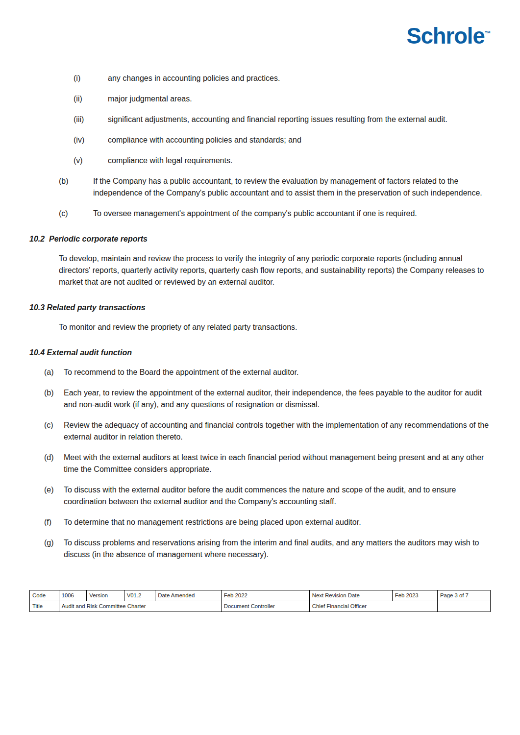Schrole™
(i) any changes in accounting policies and practices.
(ii) major judgmental areas.
(iii) significant adjustments, accounting and financial reporting issues resulting from the external audit.
(iv) compliance with accounting policies and standards; and
(v) compliance with legal requirements.
(b) If the Company has a public accountant, to review the evaluation by management of factors related to the independence of the Company's public accountant and to assist them in the preservation of such independence.
(c) To oversee management's appointment of the company's public accountant if one is required.
10.2 Periodic corporate reports
To develop, maintain and review the process to verify the integrity of any periodic corporate reports (including annual directors' reports, quarterly activity reports, quarterly cash flow reports, and sustainability reports) the Company releases to market that are not audited or reviewed by an external auditor.
10.3 Related party transactions
To monitor and review the propriety of any related party transactions.
10.4 External audit function
(a) To recommend to the Board the appointment of the external auditor.
(b) Each year, to review the appointment of the external auditor, their independence, the fees payable to the auditor for audit and non-audit work (if any), and any questions of resignation or dismissal.
(c) Review the adequacy of accounting and financial controls together with the implementation of any recommendations of the external auditor in relation thereto.
(d) Meet with the external auditors at least twice in each financial period without management being present and at any other time the Committee considers appropriate.
(e) To discuss with the external auditor before the audit commences the nature and scope of the audit, and to ensure coordination between the external auditor and the Company's accounting staff.
(f) To determine that no management restrictions are being placed upon external auditor.
(g) To discuss problems and reservations arising from the interim and final audits, and any matters the auditors may wish to discuss (in the absence of management where necessary).
| Code | 1006 | Version | V01.2 | Date Amended | Feb 2022 | Next Revision Date | Feb 2023 | Page 3 of 7 |
| Title | Audit and Risk Committee Charter | Document Controller | Chief Financial Officer | |